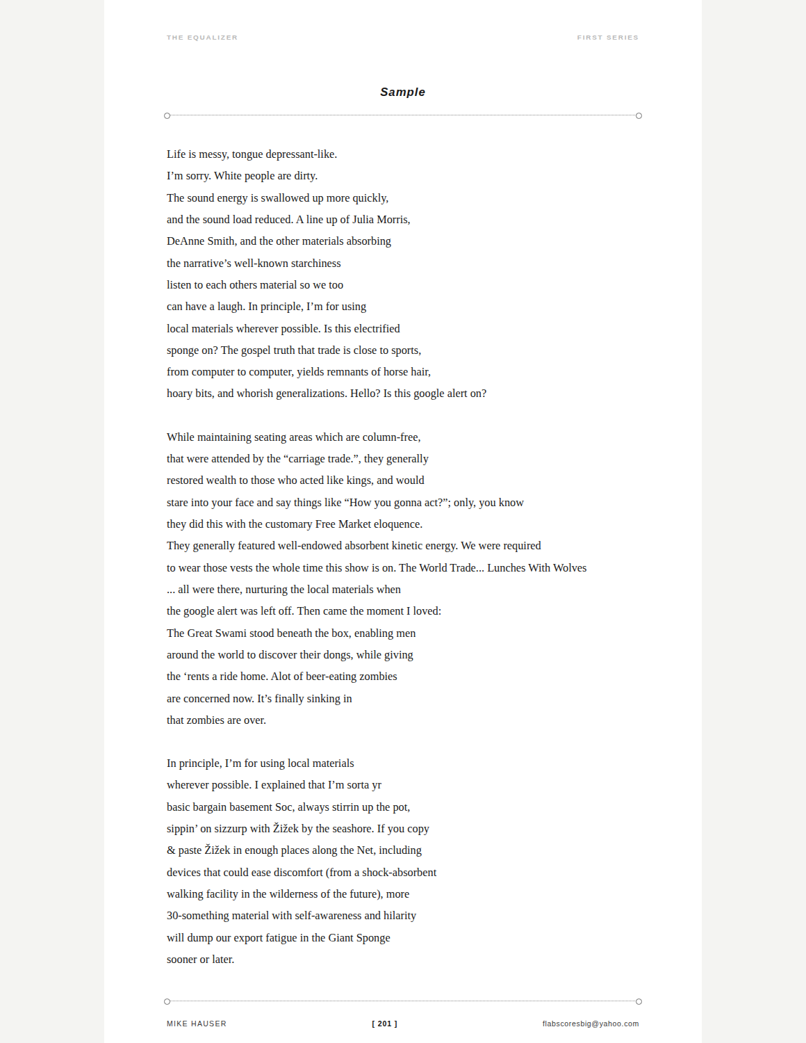The Equalizer First Series
Sample
Life is messy, tongue depressant-like.
I’m sorry. White people are dirty.
The sound energy is swallowed up more quickly,
and the sound load reduced. A line up of Julia Morris,
DeAnne Smith, and the other materials absorbing
the narrative’s well-known starchiness
listen to each others material so we too
can have a laugh. In principle, I’m for using
local materials wherever possible. Is this electrified
sponge on? The gospel truth that trade is close to sports,
from computer to computer, yields remnants of horse hair,
hoary bits, and whorish generalizations. Hello? Is this google alert on?
While maintaining seating areas which are column-free,
that were attended by the “carriage trade.”, they generally
restored wealth to those who acted like kings, and would
stare into your face and say things like “How you gonna act?”; only, you know
they did this with the customary Free Market eloquence.
They generally featured well-endowed absorbent kinetic energy. We were required
to wear those vests the whole time this show is on. The World Trade... Lunches With Wolves
... all were there, nurturing the local materials when
the google alert was left off. Then came the moment I loved:
The Great Swami stood beneath the box, enabling men
around the world to discover their dongs, while giving
the ‘rents a ride home. Alot of beer-eating zombies
are concerned now. It’s finally sinking in
that zombies are over.
In principle, I’m for using local materials
wherever possible. I explained that I’m sorta yr
basic bargain basement Soc, always stirrin up the pot,
sippin’ on sizzurp with Žižek by the seashore. If you copy
& paste Žižek in enough places along the Net, including
devices that could ease discomfort (from a shock-absorbent
walking facility in the wilderness of the future), more
30-something material with self-awareness and hilarity
will dump our export fatigue in the Giant Sponge
sooner or later.
Mike Hauser [ 201 ] flabscoresbig@yahoo.com